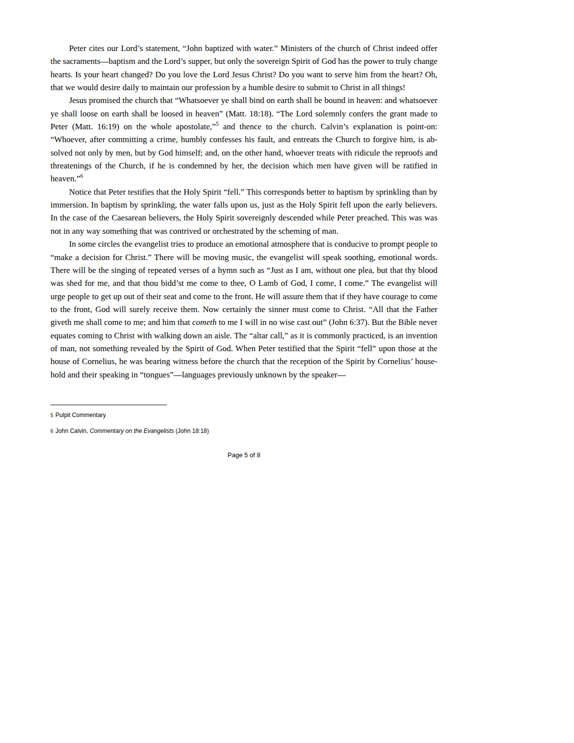Peter cites our Lord’s statement, “John baptized with water.” Ministers of the church of Christ indeed offer the sacraments—baptism and the Lord’s supper, but only the sovereign Spirit of God has the power to truly change hearts. Is your heart changed? Do you love the Lord Jesus Christ? Do you want to serve him from the heart? Oh, that we would desire daily to maintain our profession by a humble desire to submit to Christ in all things!
Jesus promised the church that “Whatsoever ye shall bind on earth shall be bound in heaven: and whatsoever ye shall loose on earth shall be loosed in heaven” (Matt. 18:18). “The Lord solemnly confers the grant made to Peter (Matt. 16:19) on the whole apostolate,”5 and thence to the church. Calvin’s explanation is point-on: “Whoever, after committing a crime, humbly confesses his fault, and entreats the Church to forgive him, is absolved not only by men, but by God himself; and, on the other hand, whoever treats with ridicule the reproofs and threatenings of the Church, if he is condemned by her, the decision which men have given will be ratified in heaven.”6
Notice that Peter testifies that the Holy Spirit “fell.” This corresponds better to baptism by sprinkling than by immersion. In baptism by sprinkling, the water falls upon us, just as the Holy Spirit fell upon the early believers. In the case of the Caesarean believers, the Holy Spirit sovereignly descended while Peter preached. This was was not in any way something that was contrived or orchestrated by the scheming of man.
In some circles the evangelist tries to produce an emotional atmosphere that is conducive to prompt people to “make a decision for Christ.” There will be moving music, the evangelist will speak soothing, emotional words. There will be the singing of repeated verses of a hymn such as “Just as I am, without one plea, but that thy blood was shed for me, and that thou bidd’st me come to thee, O Lamb of God, I come, I come.” The evangelist will urge people to get up out of their seat and come to the front. He will assure them that if they have courage to come to the front, God will surely receive them. Now certainly the sinner must come to Christ. “All that the Father giveth me shall come to me; and him that cometh to me I will in no wise cast out” (John 6:37). But the Bible never equates coming to Christ with walking down an aisle. The “altar call,” as it is commonly practiced, is an invention of man, not something revealed by the Spirit of God. When Peter testified that the Spirit “fell” upon those at the house of Cornelius, he was bearing witness before the church that the reception of the Spirit by Cornelius’ household and their speaking in “tongues”—languages previously unknown by the speaker—
5 Pulpit Commentary
6 John Calvin, Commentary on the Evangelists (John 18:18)
Page 5 of 8